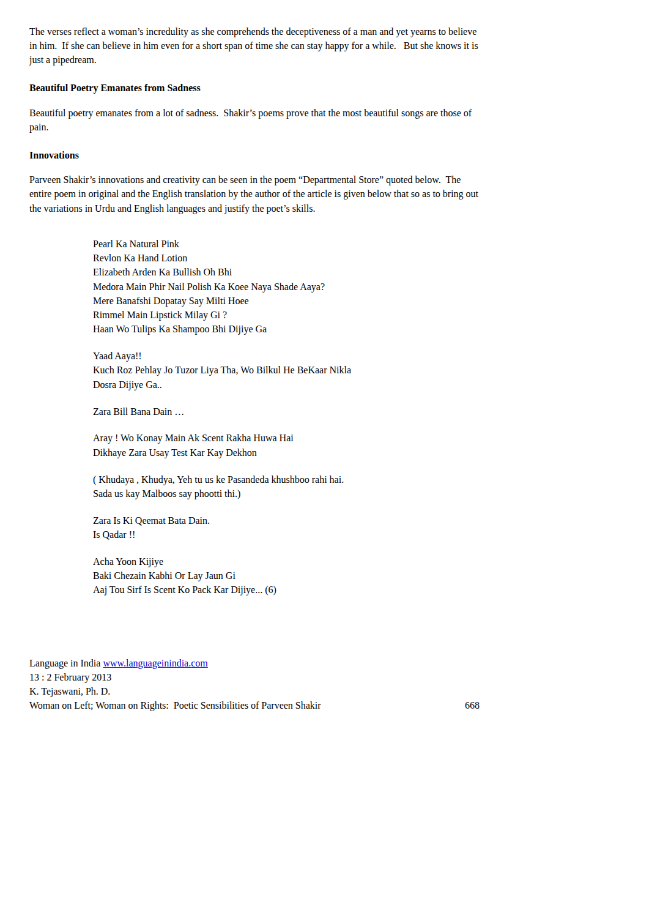The verses reflect a woman’s incredulity as she comprehends the deceptiveness of a man and yet yearns to believe in him. If she can believe in him even for a short span of time she can stay happy for a while. But she knows it is just a pipedream.
Beautiful Poetry Emanates from Sadness
Beautiful poetry emanates from a lot of sadness. Shakir’s poems prove that the most beautiful songs are those of pain.
Innovations
Parveen Shakir’s innovations and creativity can be seen in the poem “Departmental Store” quoted below. The entire poem in original and the English translation by the author of the article is given below that so as to bring out the variations in Urdu and English languages and justify the poet’s skills.
Pearl Ka Natural Pink Revlon Ka Hand Lotion Elizabeth Arden Ka Bullish Oh Bhi Medora Main Phir Nail Polish Ka Koee Naya Shade Aaya? Mere Banafshi Dopatay Say Milti Hoee Rimmel Main Lipstick Milay Gi ? Haan Wo Tulips Ka Shampoo Bhi Dijiye Ga
Yaad Aaya!! Kuch Roz Pehlay Jo Tuzor Liya Tha, Wo Bilkul He BeKaar Nikla Dosra Dijiye Ga..
Zara Bill Bana Dain …
Aray ! Wo Konay Main Ak Scent Rakha Huwa Hai Dikhaye Zara Usay Test Kar Kay Dekhon
( Khudaya , Khudya, Yeh tu us ke Pasandeda khushboo rahi hai. Sada us kay Malboos say phootti thi.)
Zara Is Ki Qeemat Bata Dain. Is Qadar !!
Acha Yoon Kijiye Baki Chezain Kabhi Or Lay Jaun Gi Aaj Tou Sirf Is Scent Ko Pack Kar Dijiye... (6)
Language in India www.languageinindia.com
13 : 2 February 2013
K. Tejaswani, Ph. D.
Woman on Left; Woman on Rights: Poetic Sensibilities of Parveen Shakir 668